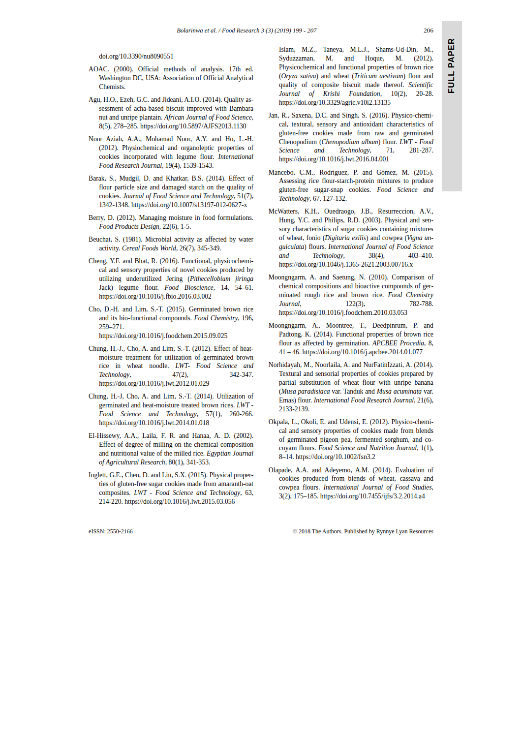FULL PAPER
Bolarinwa et al. / Food Research 3 (3) (2019) 199 - 207
206
doi.org/10.3390/nu8090551
AOAC. (2000). Official methods of analysis. 17th ed. Washington DC, USA: Association of Official Analytical Chemists.
Agu, H.O., Ezeh, G.C. and Jideani, A.I.O. (2014). Quality assessment of acha-based biscuit improved with Bambara nut and unripe plantain. African Journal of Food Science, 8(5), 278–285. https://doi.org/10.5897/AJFS2013.1130
Noor Aziah, A.A., Mohamad Noor, A.Y. and Ho, L.-H. (2012). Physiochemical and organoleptic properties of cookies incorporated with legume flour. International Food Research Journal, 19(4), 1539-1543.
Barak, S., Mudgil, D. and Khatkar, B.S. (2014). Effect of flour particle size and damaged starch on the quality of cookies. Journal of Food Science and Technology, 51(7), 1342-1348. https://doi.org/10.1007/s13197-012-0627-x
Berry, D. (2012). Managing moisture in food formulations. Food Products Design, 22(6), 1-5.
Beuchat, S. (1981). Microbial activity as affected by water activity. Cereal Foods World, 26(7), 345-349.
Cheng, Y.F. and Bhat, R. (2016). Functional, physicochemical and sensory properties of novel cookies produced by utilizing underutilized Jering (Pithecellobium jiringa Jack) legume flour. Food Bioscience, 14, 54–61. https://doi.org/10.1016/j.fbio.2016.03.002
Cho, D.-H. and Lim, S.-T. (2015). Germinated brown rice and its bio-functional compounds. Food Chemistry, 196, 259–271. https://doi.org/10.1016/j.foodchem.2015.09.025
Chung, H.-J., Cho, A. and Lim, S.-T. (2012). Effect of heat-moisture treatment for utilization of germinated brown rice in wheat noodle. LWT- Food Science and Technology, 47(2), 342-347. https://doi.org/10.1016/j.lwt.2012.01.029
Chung, H.-J, Cho, A. and Lim, S.-T. (2014). Utilization of germinated and heat-moisture treated brown rices. LWT - Food Science and Technology, 57(1), 260-266. https://doi.org/10.1016/j.lwt.2014.01.018
El-Hissewy, A.A., Laila, F. R. and Hanaa, A. D. (2002). Effect of degree of milling on the chemical composition and nutritional value of the milled rice. Egyptian Journal of Agricultural Research, 80(1), 341-353.
Inglett, G.E., Chen, D. and Liu, S.X. (2015). Physical properties of gluten-free sugar cookies made from amaranth-oat composites. LWT - Food Science and Technology, 63, 214-220. https://doi.org/10.1016/j.lwt.2015.03.056
Islam, M.Z., Taneya, M.L.J., Shams-Ud-Din, M., Syduzzaman, M. and Hoque, M. (2012). Physicochemical and functional properties of brown rice (Oryza sativa) and wheat (Triticum aestivum) flour and quality of composite biscuit made thereof. Scientific Journal of Krishi Foundation, 10(2), 20-28. https://doi.org/10.3329/agric.v10i2.13135
Jan, R., Saxena, D.C. and Singh, S. (2016). Physico-chemical, textural, sensory and antioxidant characteristics of gluten-free cookies made from raw and germinated Chenopodium (Chenopodium album) flour. LWT - Food Science and Technology, 71, 281-287. https://doi.org/10.1016/j.lwt.2016.04.001
Mancebo, C.M., Rodriguez, P. and Gómez, M. (2015). Assessing rice flour-starch-protein mixtures to produce gluten-free sugar-snap cookies. Food Science and Technology, 67, 127-132.
McWatters, K.H., Ouedraogo, J.B., Resurreccion, A.V., Hung, Y.C. and Philips, R.D. (2003). Physical and sensory characteristics of sugar cookies containing mixtures of wheat, fonio (Digitaria exilis) and cowpea (Vigna unguiculata) flours. International Journal of Food Science and Technology, 38(4), 403–410. https://doi.org/10.1046/j.1365-2621.2003.00716.x
Moongngarm, A. and Saetung, N. (2010). Comparison of chemical compositions and bioactive compounds of germinated rough rice and brown rice. Food Chemistry Journal, 122(3), 782-788. https://doi.org/10.1016/j.foodchem.2010.03.053
Moongngarm, A., Moontree, T., Deedpinrum, P. and Padtong, K. (2014). Functional properties of brown rice flour as affected by germination. APCBEE Procedia, 8, 41 – 46. https://doi.org/10.1016/j.apcbee.2014.01.077
Norhidayah, M., Noorlaila, A. and NurFatinIzzati, A. (2014). Textural and sensorial properties of cookies prepared by partial substitution of wheat flour with unripe banana (Musa paradisiaca var. Tanduk and Musa acuminata var. Emas) flour. International Food Research Journal, 21(6), 2133-2139.
Okpala, L., Okoli, E. and Udensi, E. (2012). Physico-chemical and sensory properties of cookies made from blends of germinated pigeon pea, fermented sorghum, and cocoyam flours. Food Science and Nutrition Journal, 1(1), 8–14. https://doi.org/10.1002/fsn3.2
Olapade, A.A. and Adeyemo, A.M. (2014). Evaluation of cookies produced from blends of wheat, cassava and cowpea flours. International Journal of Food Studies, 3(2), 175–185. https://doi.org/10.7455/ijfs/3.2.2014.a4
eISSN: 2550-2166
© 2018 The Authors. Published by Rynnye Lyan Resources